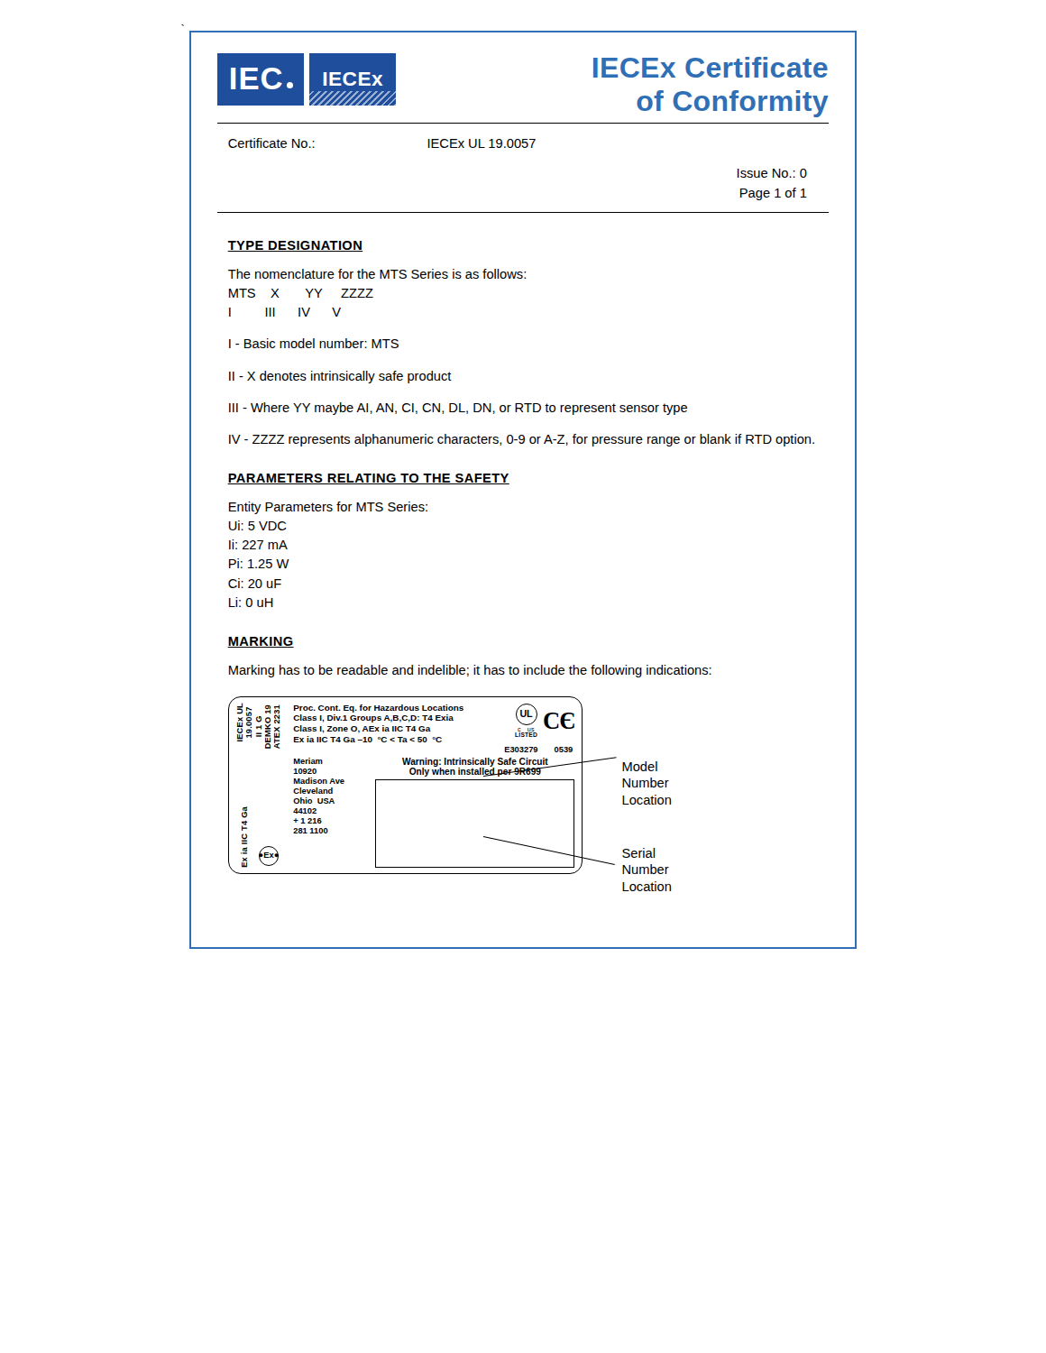`
IEC
IECEx
IECEx Certificateof Conformity
Certificate No.:
IECEx UL 19.0057
Issue No.: 0
Page 1 of 1
TYPE DESIGNATION
The nomenclature for the MTS Series is as follows:
MTS X YY ZZZZ
I III IV V
I - Basic model number: MTS
II - X denotes intrinsically safe product
III - Where YY maybe AI, AN, CI, CN, DL, DN, or RTD to represent sensor type
IV - ZZZZ represents alphanumeric characters, 0-9 or A-Z, for pressure range or blank if RTD option.
PARAMETERS RELATING TO THE SAFETY
Entity Parameters for MTS Series:
Ui: 5 VDC
Ii: 227 mA
Pi: 1.25 W
Ci: 20 uF
Li: 0 uH
MARKING
Marking has to be readable and indelible; it has to include the following indications:
IECEx UL
19.0057
Ex ia IIC T4 Ga
II 1 G
DEMKO 19
ATEX 2231
●Ex●
Proc. Cont. Eq. for Hazardous Locations
Class I, Div.1 Groups A,B,C,D: T4 Exia
Class I, Zone O, AEx ia IIC T4 Ga
Ex ia IIC T4 Ga –10 °C < Ta < 50 °C
UL
c us
LISTED
CЄ
E303279 0539
Meriam
10920
Madison Ave
Cleveland
Ohio USA
44102
+ 1 216
281 1100
Warning: Intrinsically Safe Circuit
Only when installed per 9R699
Model
Number
Location
Serial
Number
Location